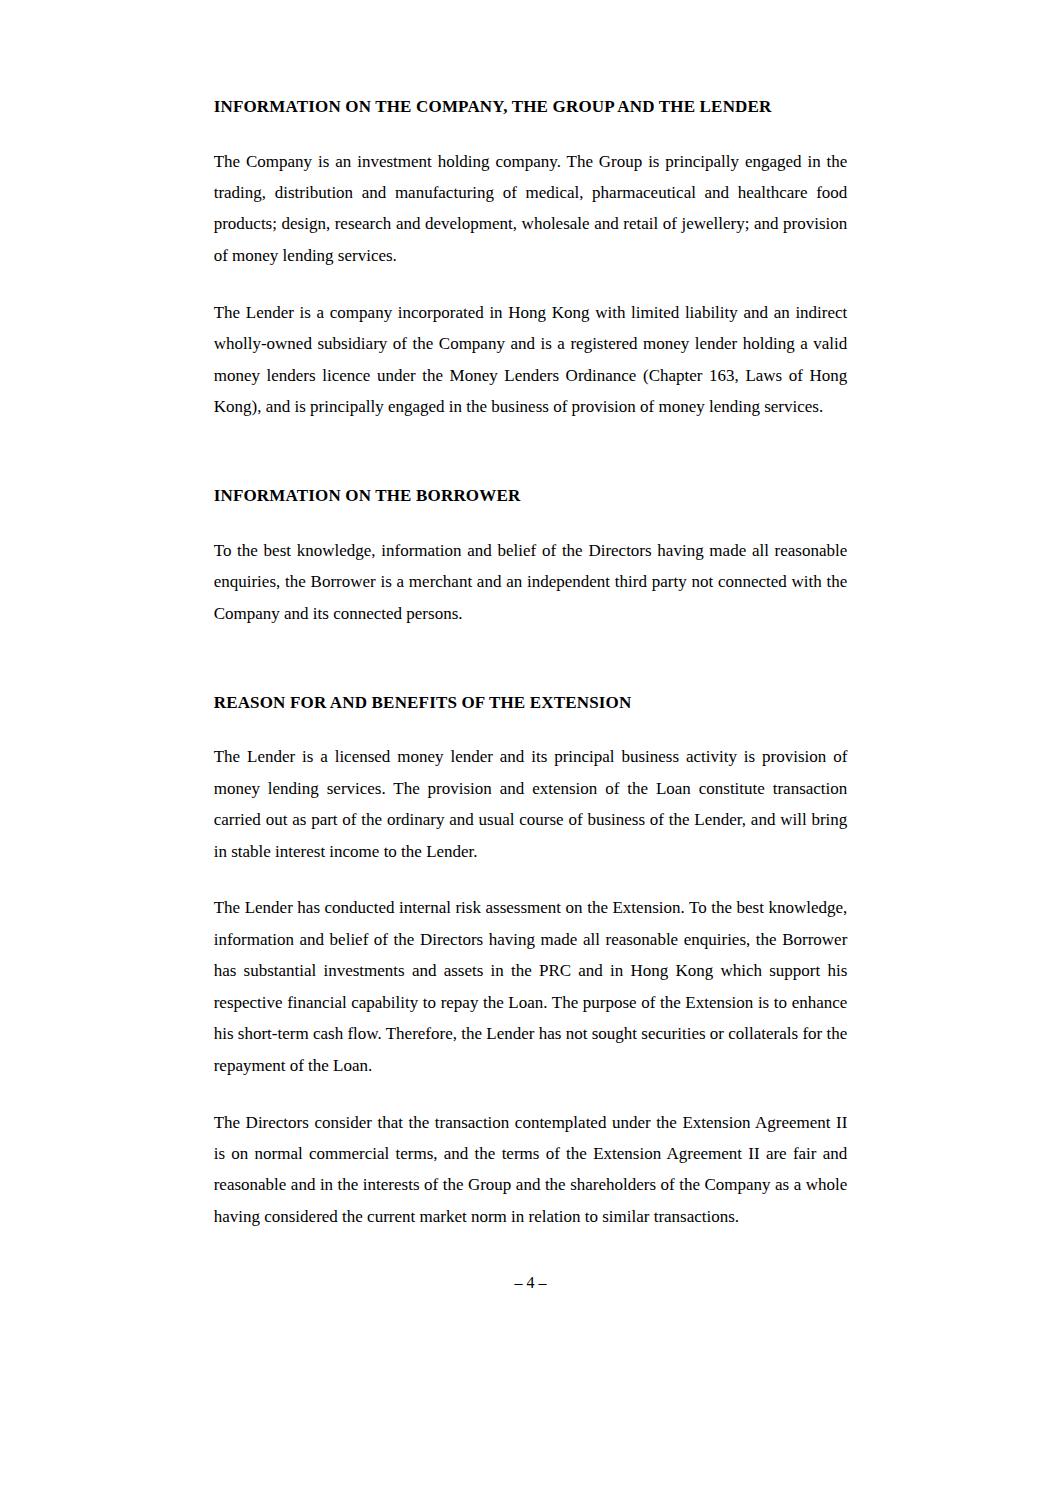INFORMATION ON THE COMPANY, THE GROUP AND THE LENDER
The Company is an investment holding company. The Group is principally engaged in the trading, distribution and manufacturing of medical, pharmaceutical and healthcare food products; design, research and development, wholesale and retail of jewellery; and provision of money lending services.
The Lender is a company incorporated in Hong Kong with limited liability and an indirect wholly-owned subsidiary of the Company and is a registered money lender holding a valid money lenders licence under the Money Lenders Ordinance (Chapter 163, Laws of Hong Kong), and is principally engaged in the business of provision of money lending services.
INFORMATION ON THE BORROWER
To the best knowledge, information and belief of the Directors having made all reasonable enquiries, the Borrower is a merchant and an independent third party not connected with the Company and its connected persons.
REASON FOR AND BENEFITS OF THE EXTENSION
The Lender is a licensed money lender and its principal business activity is provision of money lending services. The provision and extension of the Loan constitute transaction carried out as part of the ordinary and usual course of business of the Lender, and will bring in stable interest income to the Lender.
The Lender has conducted internal risk assessment on the Extension. To the best knowledge, information and belief of the Directors having made all reasonable enquiries, the Borrower has substantial investments and assets in the PRC and in Hong Kong which support his respective financial capability to repay the Loan. The purpose of the Extension is to enhance his short-term cash flow. Therefore, the Lender has not sought securities or collaterals for the repayment of the Loan.
The Directors consider that the transaction contemplated under the Extension Agreement II is on normal commercial terms, and the terms of the Extension Agreement II are fair and reasonable and in the interests of the Group and the shareholders of the Company as a whole having considered the current market norm in relation to similar transactions.
– 4 –